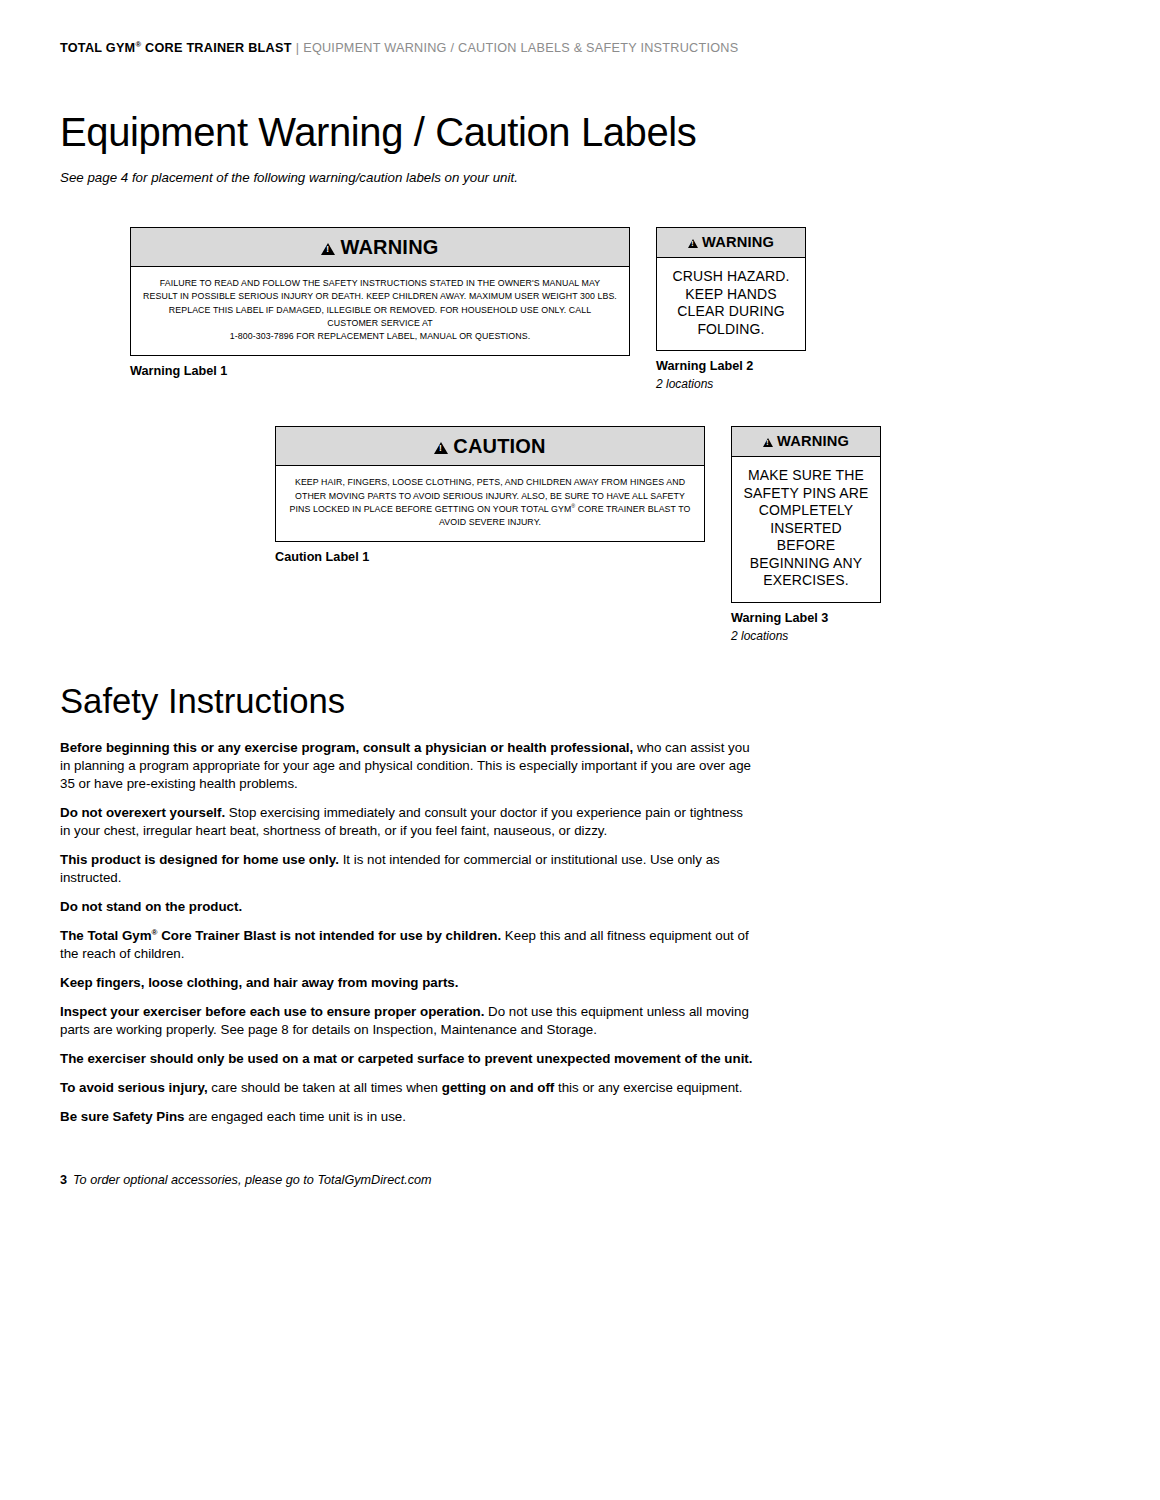TOTAL GYM® CORE TRAINER BLAST|EQUIPMENT WARNING / CAUTION LABELS & SAFETY INSTRUCTIONS
Equipment Warning / Caution Labels
See page 4 for placement of the following warning/caution labels on your unit.
WARNING
FAILURE TO READ AND FOLLOW THE SAFETY INSTRUCTIONS STATED IN THE OWNER'S MANUAL MAY RESULT IN POSSIBLE SERIOUS INJURY OR DEATH. KEEP CHILDREN AWAY. MAXIMUM USER WEIGHT 300 LBS. REPLACE THIS LABEL IF DAMAGED, ILLEGIBLE OR REMOVED. FOR HOUSEHOLD USE ONLY. CALL CUSTOMER SERVICE AT
1-800-303-7896 FOR REPLACEMENT LABEL, MANUAL OR QUESTIONS.
Warning Label 1
WARNING
CRUSH HAZARD.
KEEP HANDS
CLEAR DURING
FOLDING.
Warning Label 22 locations
CAUTION
KEEP HAIR, FINGERS, LOOSE CLOTHING, PETS, AND CHILDREN AWAY FROM HINGES AND OTHER MOVING PARTS TO AVOID SERIOUS INJURY. ALSO, BE SURE TO HAVE ALL SAFETY PINS LOCKED IN PLACE BEFORE GETTING ON YOUR TOTAL GYM® CORE TRAINER BLAST TO AVOID SEVERE INJURY.
Caution Label 1
WARNING
MAKE SURE THE
SAFETY PINS ARE
COMPLETELY
INSERTED BEFORE
BEGINNING ANY
EXERCISES.
Warning Label 32 locations
Safety Instructions
Before beginning this or any exercise program, consult a physician or health professional, who can assist you in planning a program appropriate for your age and physical condition. This is especially important if you are over age 35 or have pre-existing health problems.
Do not overexert yourself. Stop exercising immediately and consult your doctor if you experience pain or tightness in your chest, irregular heart beat, shortness of breath, or if you feel faint, nauseous, or dizzy.
This product is designed for home use only. It is not intended for commercial or institutional use. Use only as instructed.
Do not stand on the product.
The Total Gym® Core Trainer Blast is not intended for use by children. Keep this and all fitness equipment out of the reach of children.
Keep fingers, loose clothing, and hair away from moving parts.
Inspect your exerciser before each use to ensure proper operation. Do not use this equipment unless all moving parts are working properly. See page 8 for details on Inspection, Maintenance and Storage.
The exerciser should only be used on a mat or carpeted surface to prevent unexpected movement of the unit.
To avoid serious injury, care should be taken at all times when getting on and off this or any exercise equipment.
Be sure Safety Pins are engaged each time unit is in use.
3 To order optional accessories, please go to TotalGymDirect.com